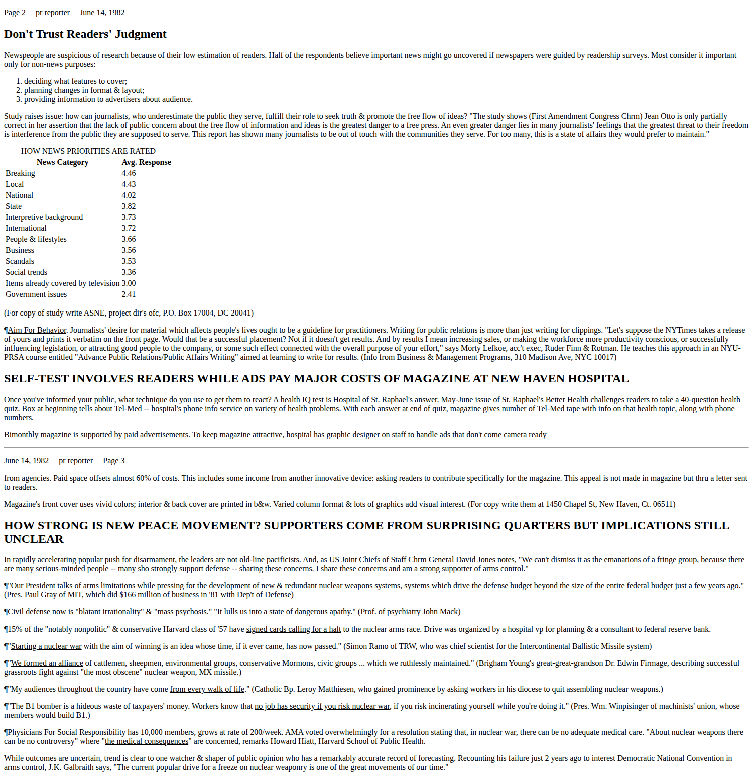Page 2 pr reporter June 14, 1982
Don't Trust Readers' Judgment
Newspeople are suspicious of research because of their low estimation of readers. Half of the respondents believe important news might go uncovered if newspapers were guided by readership surveys. Most consider it important only for non-news purposes:
deciding what features to cover;
planning changes in format & layout;
providing information to advertisers about audience.
Study raises issue: how can journalists, who underestimate the public they serve, fulfill their role to seek truth & promote the free flow of ideas? "The study shows (First Amendment Congress Chrm) Jean Otto is only partially correct in her assertion that the lack of public concern about the free flow of information and ideas is the greatest danger to a free press. An even greater danger lies in many journalists' feelings that the greatest threat to their freedom is interference from the public they are supposed to serve. This report has shown many journalists to be out of touch with the communities they serve. For too many, this is a state of affairs they would prefer to maintain."
HOW NEWS PRIORITIES ARE RATED
| News Category | Avg. Response |
| --- | --- |
| Breaking | 4.46 |
| Local | 4.43 |
| National | 4.02 |
| State | 3.82 |
| Interpretive background | 3.73 |
| International | 3.72 |
| People & lifestyles | 3.66 |
| Business | 3.56 |
| Scandals | 3.53 |
| Social trends | 3.36 |
| Items already covered by television | 3.00 |
| Government issues | 2.41 |
(For copy of study write ASNE, project dir's ofc, P.O. Box 17004, DC 20041)
¶Aim For Behavior. Journalists' desire for material which affects people's lives ought to be a guideline for practitioners. Writing for public relations is more than just writing for clippings. "Let's suppose the NYTimes takes a release of yours and prints it verbatim on the front page. Would that be a successful placement? Not if it doesn't get results. And by results I mean increasing sales, or making the workforce more productivity conscious, or successfully influencing legislation, or attracting good people to the company, or some such effect connected with the overall purpose of your effort," says Morty Lefkoe, acc't exec, Ruder Finn & Rotman. He teaches this approach in an NYU-PRSA course entitled "Advance Public Relations/Public Affairs Writing" aimed at learning to write for results. (Info from Business & Management Programs, 310 Madison Ave, NYC 10017)
SELF-TEST INVOLVES READERS WHILE ADS PAY MAJOR COSTS OF MAGAZINE AT NEW HAVEN HOSPITAL
Once you've informed your public, what technique do you use to get them to react? A health IQ test is Hospital of St. Raphael's answer. May-June issue of St. Raphael's Better Health challenges readers to take a 40-question health quiz. Box at beginning tells about Tel-Med -- hospital's phone info service on variety of health problems. With each answer at end of quiz, magazine gives number of Tel-Med tape with info on that health topic, along with phone numbers.
Bimonthly magazine is supported by paid advertisements. To keep magazine attractive, hospital has graphic designer on staff to handle ads that don't come camera ready
June 14, 1982 pr reporter Page 3
from agencies. Paid space offsets almost 60% of costs. This includes some income from another innovative device: asking readers to contribute specifically for the magazine. This appeal is not made in magazine but thru a letter sent to readers.
Magazine's front cover uses vivid colors; interior & back cover are printed in b&w. Varied column format & lots of graphics add visual interest. (For copy write them at 1450 Chapel St, New Haven, Ct. 06511)
HOW STRONG IS NEW PEACE MOVEMENT? SUPPORTERS COME FROM SURPRISING QUARTERS BUT IMPLICATIONS STILL UNCLEAR
In rapidly accelerating popular push for disarmament, the leaders are not old-line pacificists. And, as US Joint Chiefs of Staff Chrm General David Jones notes, "We can't dismiss it as the emanations of a fringe group, because there are many serious-minded people -- many sho strongly support defense -- sharing these concerns. I share these concerns and am a strong supporter of arms control."
¶"Our President talks of arms limitations while pressing for the development of new & redundant nuclear weapons systems, systems which drive the defense budget beyond the size of the entire federal budget just a few years ago." (Pres. Paul Gray of MIT, which did $166 million of business in '81 with Dep't of Defense)
¶Civil defense now is "blatant irrationality" & "mass psychosis." "It lulls us into a state of dangerous apathy." (Prof. of psychiatry John Mack)
¶15% of the "notably nonpolitic" & conservative Harvard class of '57 have signed cards calling for a halt to the nuclear arms race. Drive was organized by a hospital vp for planning & a consultant to federal reserve bank.
¶"Starting a nuclear war with the aim of winning is an idea whose time, if it ever came, has now passed." (Simon Ramo of TRW, who was chief scientist for the Intercontinental Ballistic Missile system)
¶"We formed an alliance of cattlemen, sheepmen, environmental groups, conservative Mormons, civic groups ... which we ruthlessly maintained." (Brigham Young's great-great-grandson Dr. Edwin Firmage, describing successful grassroots fight against "the most obscene" nuclear weapon, MX missile.)
¶"My audiences throughout the country have come from every walk of life." (Catholic Bp. Leroy Matthiesen, who gained prominence by asking workers in his diocese to quit assembling nuclear weapons.)
¶"The B1 bomber is a hideous waste of taxpayers' money. Workers know that no job has security if you risk nuclear war, if you risk incinerating yourself while you're doing it." (Pres. Wm. Winpisinger of machinists' union, whose members would build B1.)
¶Physicians For Social Responsibility has 10,000 members, grows at rate of 200/week. AMA voted overwhelmingly for a resolution stating that, in nuclear war, there can be no adequate medical care. "About nuclear weapons there can be no controversy" where "the medical consequences" are concerned, remarks Howard Hiatt, Harvard School of Public Health.
While outcomes are uncertain, trend is clear to one watcher & shaper of public opinion who has a remarkably accurate record of forecasting. Recounting his failure just 2 years ago to interest Democratic National Convention in arms control, J.K. Galbraith says, "The current popular drive for a freeze on nuclear weaponry is one of the great movements of our time."